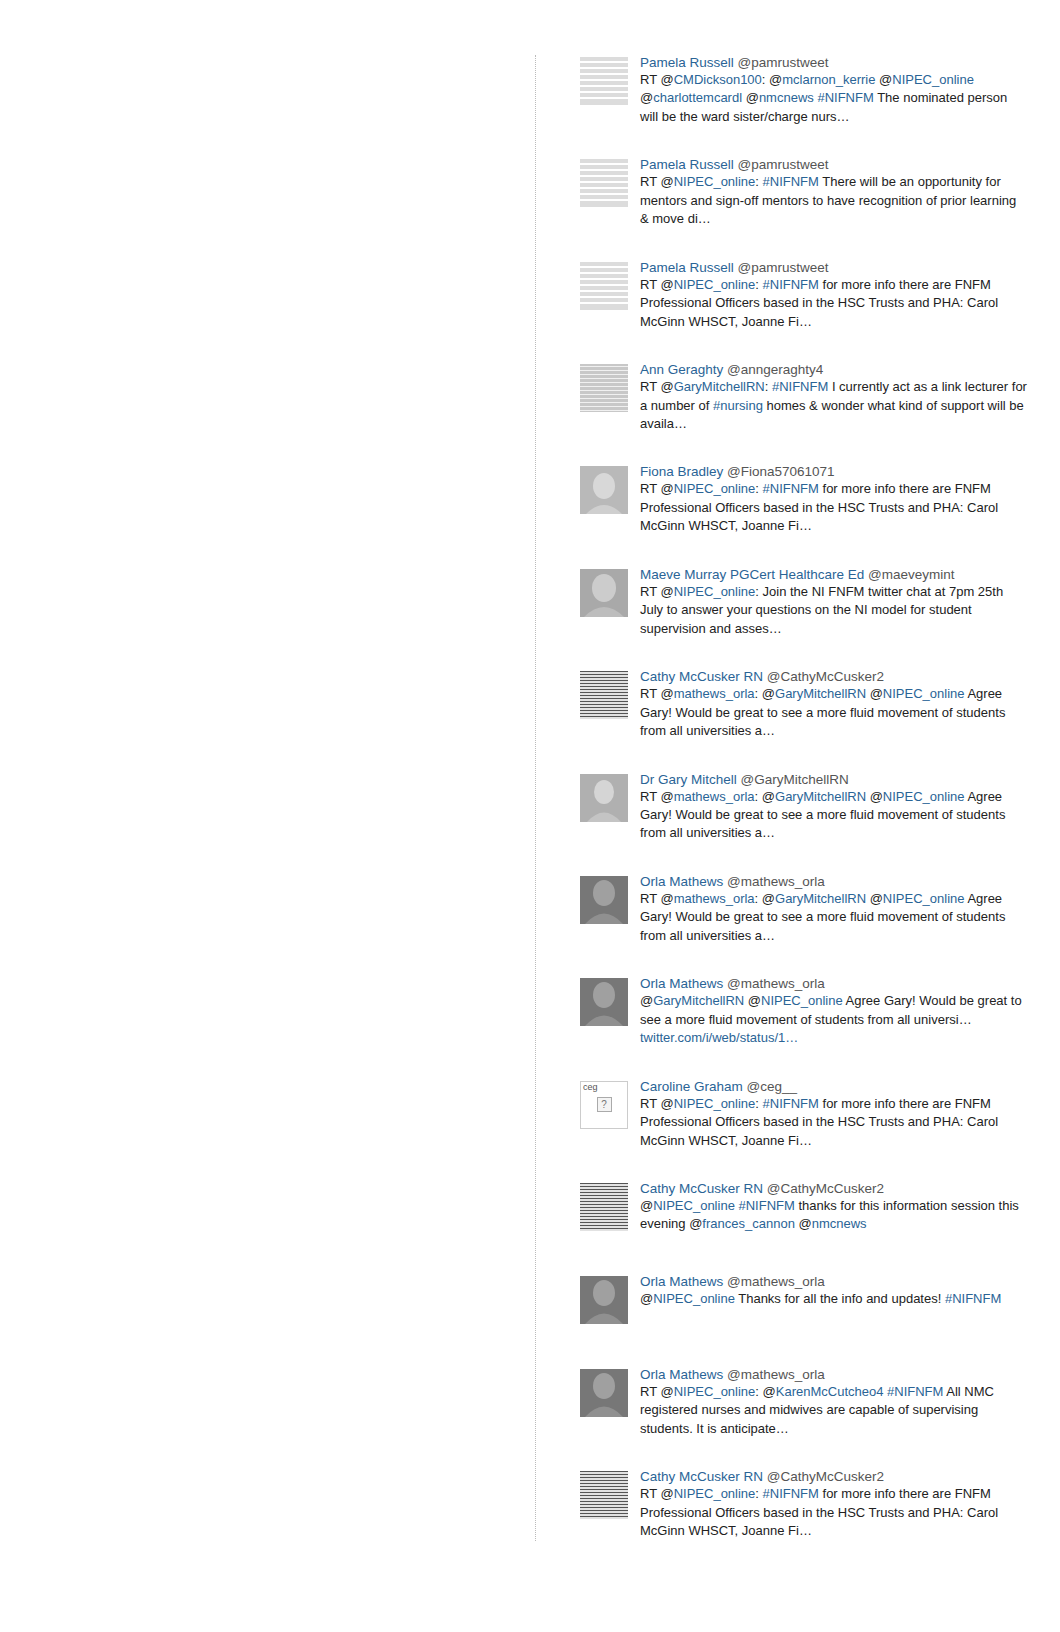Pamela Russell @pamrustweet
RT @CMDickson100: @mclarnon_kerrie @NIPEC_online @charlottemcardl @nmcnews #NIFNFM The nominated person will be the ward sister/charge nurs…
Pamela Russell @pamrustweet
RT @NIPEC_online: #NIFNFM There will be an opportunity for mentors and sign-off mentors to have recognition of prior learning & move di…
Pamela Russell @pamrustweet
RT @NIPEC_online: #NIFNFM for more info there are FNFM Professional Officers based in the HSC Trusts and PHA: Carol McGinn WHSCT, Joanne Fi…
Ann Geraghty @anngeraghty4
RT @GaryMitchellRN: #NIFNFM I currently act as a link lecturer for a number of #nursing homes & wonder what kind of support will be availa…
Fiona Bradley @Fiona57061071
RT @NIPEC_online: #NIFNFM for more info there are FNFM Professional Officers based in the HSC Trusts and PHA: Carol McGinn WHSCT, Joanne Fi…
Maeve Murray PGCert Healthcare Ed @maeveymint
RT @NIPEC_online: Join the NI FNFM twitter chat at 7pm 25th July to answer your questions on the NI model for student supervision and asses…
Cathy McCusker RN @CathyMcCusker2
RT @mathews_orla: @GaryMitchellRN @NIPEC_online Agree Gary! Would be great to see a more fluid movement of students from all universities a…
Dr Gary Mitchell @GaryMitchellRN
RT @mathews_orla: @GaryMitchellRN @NIPEC_online Agree Gary! Would be great to see a more fluid movement of students from all universities a…
Orla Mathews @mathews_orla
RT @mathews_orla: @GaryMitchellRN @NIPEC_online Agree Gary! Would be great to see a more fluid movement of students from all universities a…
Orla Mathews @mathews_orla
@GaryMitchellRN @NIPEC_online Agree Gary! Would be great to see a more fluid movement of students from all universi…
twitter.com/i/web/status/1…
ceg?
Caroline Graham @ceg__
RT @NIPEC_online: #NIFNFM for more info there are FNFM Professional Officers based in the HSC Trusts and PHA: Carol McGinn WHSCT, Joanne Fi…
Cathy McCusker RN @CathyMcCusker2
@NIPEC_online #NIFNFM thanks for this information session this evening @frances_cannon @nmcnews
Orla Mathews @mathews_orla
@NIPEC_online Thanks for all the info and updates! #NIFNFM
Orla Mathews @mathews_orla
RT @NIPEC_online: @KarenMcCutcheo4 #NIFNFM All NMC registered nurses and midwives are capable of supervising students. It is anticipate…
Cathy McCusker RN @CathyMcCusker2
RT @NIPEC_online: #NIFNFM for more info there are FNFM Professional Officers based in the HSC Trusts and PHA: Carol McGinn WHSCT, Joanne Fi…